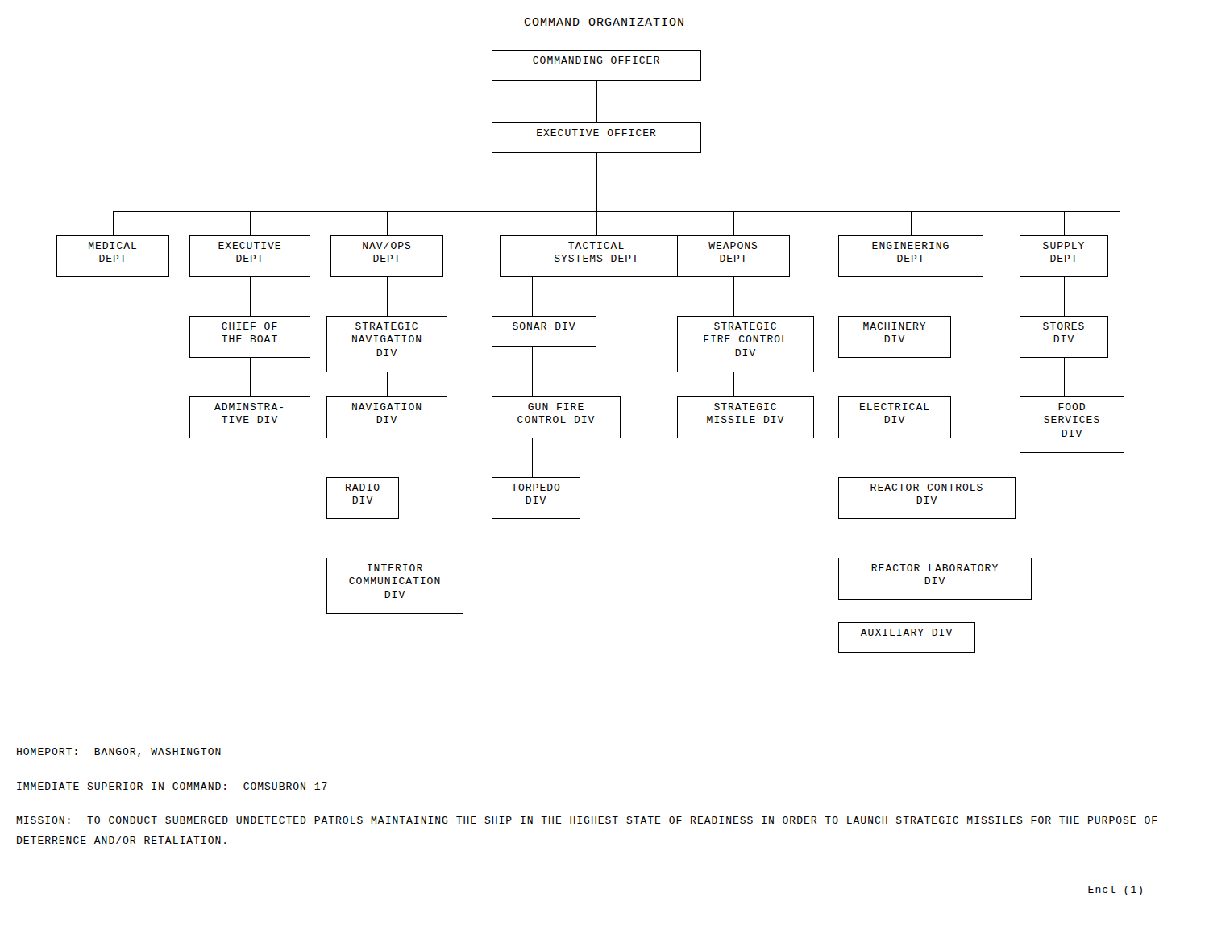COMMAND ORGANIZATION
COMMANDING OFFICER
EXECUTIVE OFFICER
MEDICAL
DEPT
EXECUTIVE
DEPT
NAV/OPS
DEPT
TACTICAL
SYSTEMS DEPT
WEAPONS
DEPT
ENGINEERING
DEPT
SUPPLY
DEPT
CHIEF OF
THE BOAT
ADMINSTRA-
TIVE DIV
STRATEGIC
NAVIGATION
DIV
NAVIGATION
DIV
RADIO
DIV
INTERIOR
COMMUNICATION
DIV
SONAR DIV
GUN FIRE
CONTROL DIV
TORPEDO
DIV
STRATEGIC
FIRE CONTROL
DIV
STRATEGIC
MISSILE DIV
MACHINERY
DIV
ELECTRICAL
DIV
REACTOR CONTROLS
DIV
REACTOR LABORATORY
DIV
AUXILIARY DIV
STORES
DIV
FOOD
SERVICES
DIV
HOMEPORT: BANGOR, WASHINGTON
IMMEDIATE SUPERIOR IN COMMAND: COMSUBRON 17
MISSION: TO CONDUCT SUBMERGED UNDETECTED PATROLS MAINTAINING THE SHIP IN THE HIGHEST STATE OF READINESS IN ORDER TO LAUNCH STRATEGIC MISSILES FOR THE PURPOSE OF DETERRENCE AND/OR RETALIATION.
Encl (1)